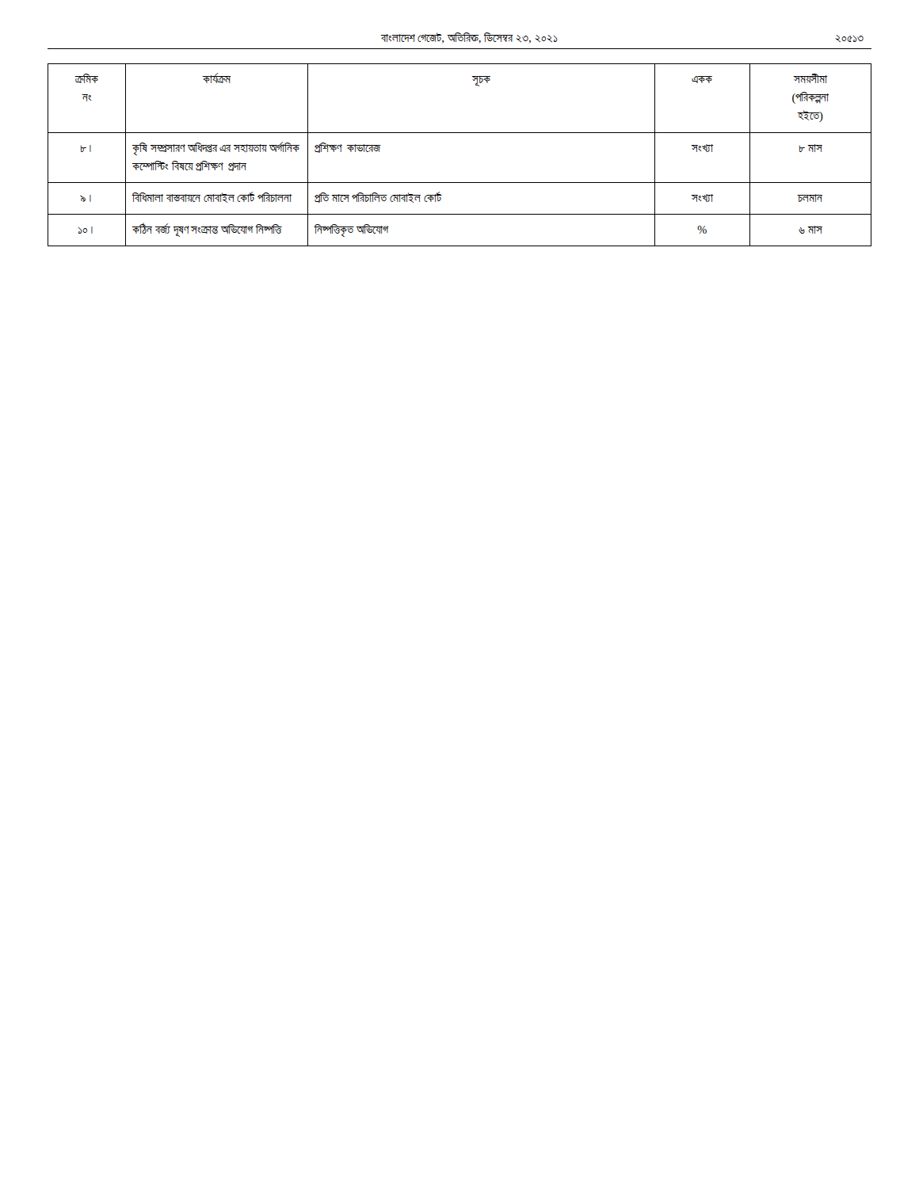বাংলাদেশ গেজেট, অতিরিক্ত, ডিসেম্বর ২৩, ২০২১
২০৫১৩
| ক্রমিক নং | কার্যক্রম | সূচক | একক | সময়সীমা (পরিকল্পনা হইতে) |
| --- | --- | --- | --- | --- |
| ৮। | কৃষি সম্প্রসারণ অধিদপ্তর এর সহায়তায় অর্গানিক কম্পোস্টিং বিষয়ে প্রশিক্ষণ প্রদান | প্রশিক্ষণ কাভারেজ | সংখ্যা | ৮ মাস |
| ৯। | বিধিমালা বাস্তবায়নে মোবাইল কোর্ট পরিচালনা | প্রতি মাসে পরিচালিত মোবাইল কোর্ট | সংখ্যা | চলমান |
| ১০। | কঠিন বর্জ্য দূষণ সংক্রান্ত অভিযোগ নিষ্পত্তি | নিষ্পত্তিকৃত অভিযোগ | % | ৬ মাস |